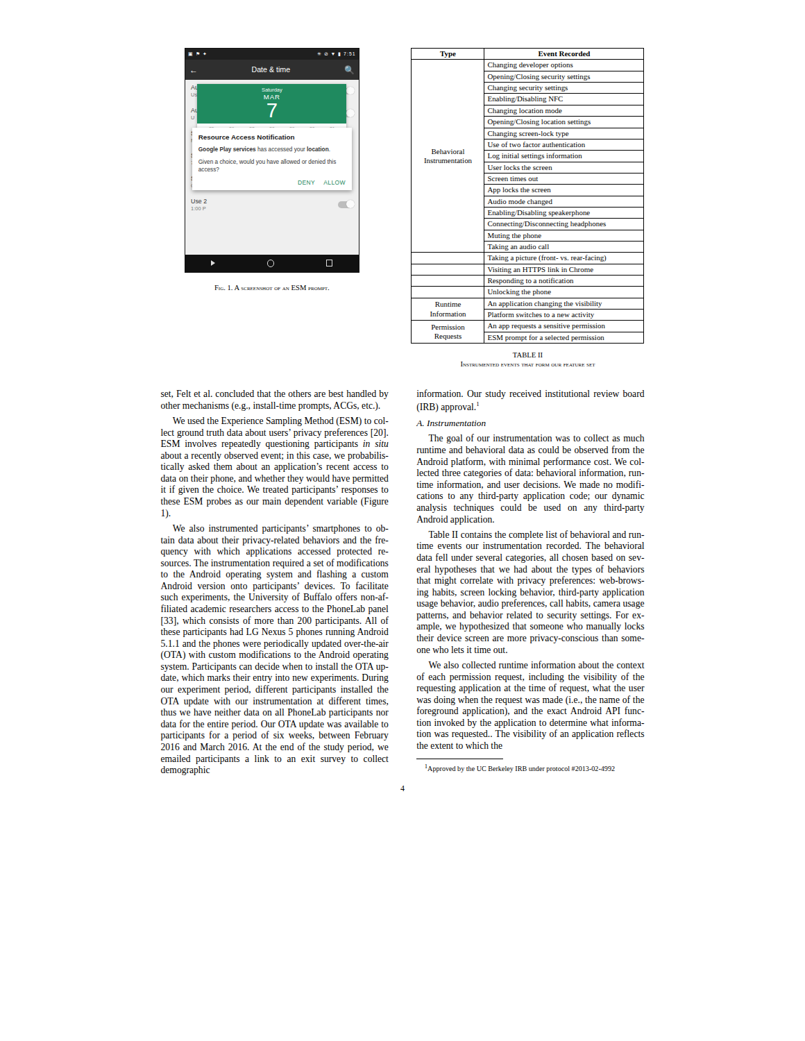▣ ⚑ ✦ ✳ ⊘ ▼ ▮ 7:51
← Date & time 🔍
Auto
Use n
Auto
U
S
M
S
7
S
GMT
Use 2
1:00 P
Saturday
MAR
7
25
26
27
28
29
30
31
November 2015
S
M
T
W
T
F
S
CANCEL OK
Resource Access Notification
Google Play services has accessed your location.
Given a choice, would you have allowed or denied this access?
DENY ALLOW
Fig. 1. A screenshot of an ESM prompt.
| Type | Event Recorded |
| --- | --- |
| Behavioral Instrumentation | Changing developer options |
| Opening/Closing security settings |
| Changing security settings |
| Enabling/Disabling NFC |
| Changing location mode |
| Opening/Closing location settings |
| Changing screen-lock type |
| Use of two factor authentication |
| Log initial settings information |
| User locks the screen |
| Screen times out |
| App locks the screen |
| Audio mode changed |
| Enabling/Disabling speakerphone |
| Connecting/Disconnecting headphones |
| Muting the phone |
| Taking an audio call |
| | Taking a picture (front- vs. rear-facing) |
| | Visiting an HTTPS link in Chrome |
| | Responding to a notification |
| | Unlocking the phone |
| Runtime Information | An application changing the visibility |
| Platform switches to a new activity |
| Permission Requests | An app requests a sensitive permission |
| ESM prompt for a selected permission |
TABLE II
Instrumented events that form our feature set
set, Felt et al. concluded that the others are best handled by other mechanisms (e.g., install-time prompts, ACGs, etc.).
We used the Experience Sampling Method (ESM) to collect ground truth data about users’ privacy preferences [20]. ESM involves repeatedly questioning participants in situ about a recently observed event; in this case, we probabilistically asked them about an application’s recent access to data on their phone, and whether they would have permitted it if given the choice. We treated participants’ responses to these ESM probes as our main dependent variable (Figure 1).
We also instrumented participants’ smartphones to obtain data about their privacy-related behaviors and the frequency with which applications accessed protected resources. The instrumentation required a set of modifications to the Android operating system and flashing a custom Android version onto participants’ devices. To facilitate such experiments, the University of Buffalo offers non-affiliated academic researchers access to the PhoneLab panel [33], which consists of more than 200 participants. All of these participants had LG Nexus 5 phones running Android 5.1.1 and the phones were periodically updated over-the-air (OTA) with custom modifications to the Android operating system. Participants can decide when to install the OTA update, which marks their entry into new experiments. During our experiment period, different participants installed the OTA update with our instrumentation at different times, thus we have neither data on all PhoneLab participants nor data for the entire period. Our OTA update was available to participants for a period of six weeks, between February 2016 and March 2016. At the end of the study period, we emailed participants a link to an exit survey to collect demographic
information. Our study received institutional review board (IRB) approval.1
A. Instrumentation
The goal of our instrumentation was to collect as much runtime and behavioral data as could be observed from the Android platform, with minimal performance cost. We collected three categories of data: behavioral information, runtime information, and user decisions. We made no modifications to any third-party application code; our dynamic analysis techniques could be used on any third-party Android application.
Table II contains the complete list of behavioral and runtime events our instrumentation recorded. The behavioral data fell under several categories, all chosen based on several hypotheses that we had about the types of behaviors that might correlate with privacy preferences: web-browsing habits, screen locking behavior, third-party application usage behavior, audio preferences, call habits, camera usage patterns, and behavior related to security settings. For example, we hypothesized that someone who manually locks their device screen are more privacy-conscious than someone who lets it time out.
We also collected runtime information about the context of each permission request, including the visibility of the requesting application at the time of request, what the user was doing when the request was made (i.e., the name of the foreground application), and the exact Android API function invoked by the application to determine what information was requested.. The visibility of an application reflects the extent to which the
1Approved by the UC Berkeley IRB under protocol #2013-02-4992
4